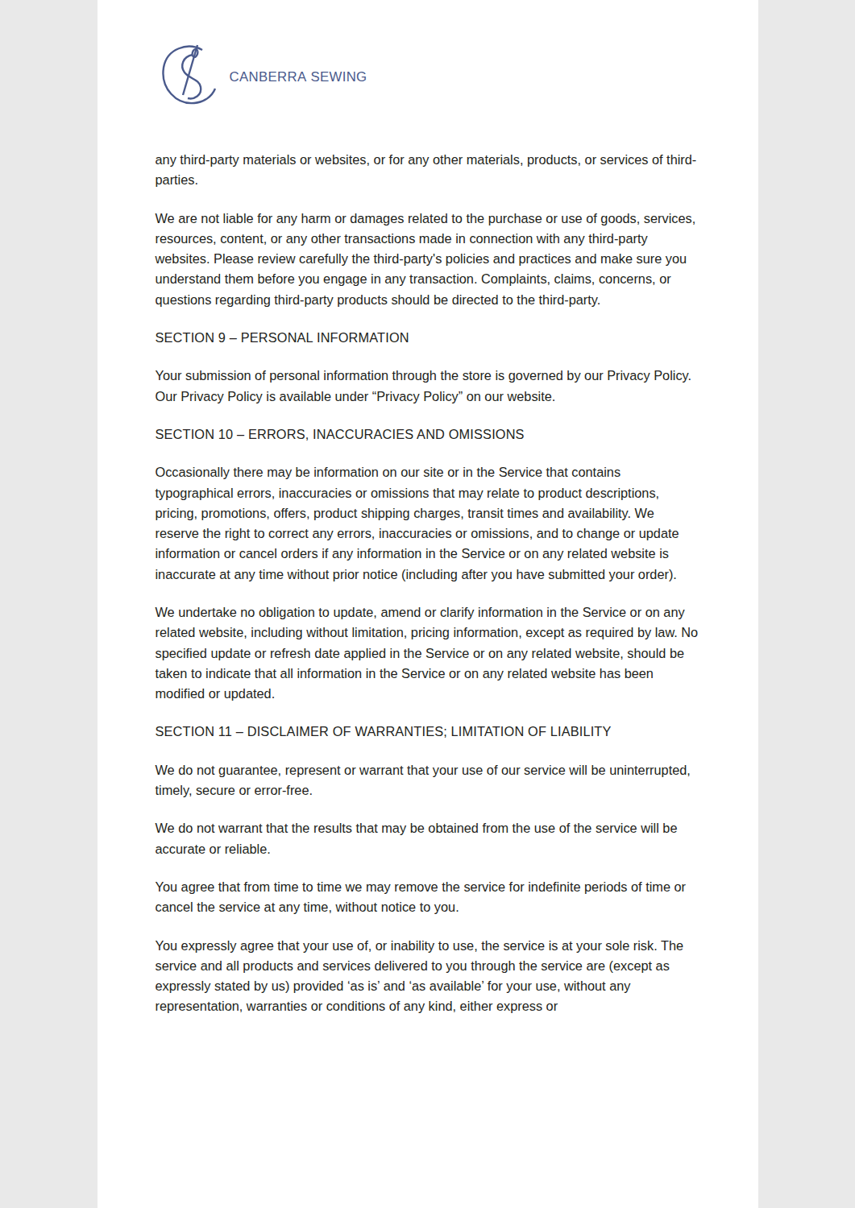CANBERRA SEWING
any third-party materials or websites, or for any other materials, products, or services of third-parties.
We are not liable for any harm or damages related to the purchase or use of goods, services, resources, content, or any other transactions made in connection with any third-party websites. Please review carefully the third-party's policies and practices and make sure you understand them before you engage in any transaction. Complaints, claims, concerns, or questions regarding third-party products should be directed to the third-party.
Section 9 – Personal Information
Your submission of personal information through the store is governed by our Privacy Policy. Our Privacy Policy is available under “Privacy Policy” on our website.
Section 10 – Errors, Inaccuracies and Omissions
Occasionally there may be information on our site or in the Service that contains typographical errors, inaccuracies or omissions that may relate to product descriptions, pricing, promotions, offers, product shipping charges, transit times and availability. We reserve the right to correct any errors, inaccuracies or omissions, and to change or update information or cancel orders if any information in the Service or on any related website is inaccurate at any time without prior notice (including after you have submitted your order).
We undertake no obligation to update, amend or clarify information in the Service or on any related website, including without limitation, pricing information, except as required by law. No specified update or refresh date applied in the Service or on any related website, should be taken to indicate that all information in the Service or on any related website has been modified or updated.
Section 11 – Disclaimer of Warranties; Limitation of Liability
We do not guarantee, represent or warrant that your use of our service will be uninterrupted, timely, secure or error-free.
We do not warrant that the results that may be obtained from the use of the service will be accurate or reliable.
You agree that from time to time we may remove the service for indefinite periods of time or cancel the service at any time, without notice to you.
You expressly agree that your use of, or inability to use, the service is at your sole risk. The service and all products and services delivered to you through the service are (except as expressly stated by us) provided ‘as is’ and ‘as available’ for your use, without any representation, warranties or conditions of any kind, either express or